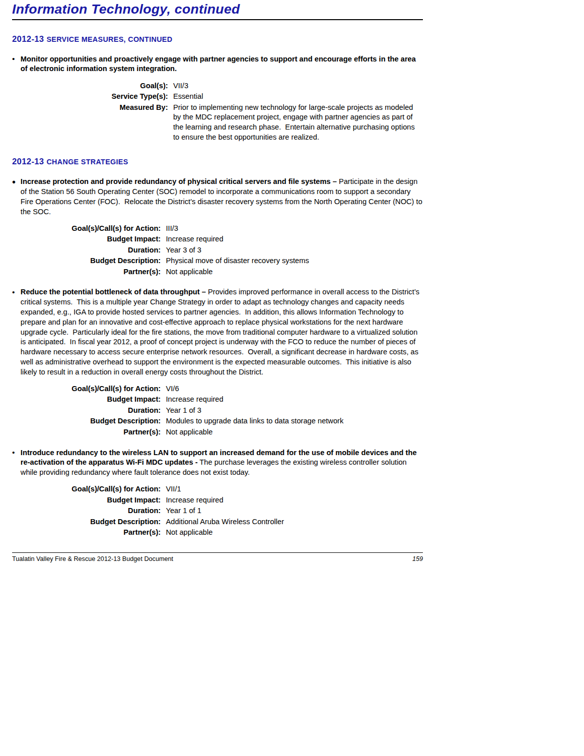Information Technology, continued
2012-13 SERVICE MEASURES, CONTINUED
Monitor opportunities and proactively engage with partner agencies to support and encourage efforts in the area of electronic information system integration.
| Goal(s): | VII/3 |
| Service Type(s): | Essential |
| Measured By: | Prior to implementing new technology for large-scale projects as modeled by the MDC replacement project, engage with partner agencies as part of the learning and research phase. Entertain alternative purchasing options to ensure the best opportunities are realized. |
2012-13 CHANGE STRATEGIES
Increase protection and provide redundancy of physical critical servers and file systems – Participate in the design of the Station 56 South Operating Center (SOC) remodel to incorporate a communications room to support a secondary Fire Operations Center (FOC). Relocate the District’s disaster recovery systems from the North Operating Center (NOC) to the SOC.
| Goal(s)/Call(s) for Action: | III/3 |
| Budget Impact: | Increase required |
| Duration: | Year 3 of 3 |
| Budget Description: | Physical move of disaster recovery systems |
| Partner(s): | Not applicable |
Reduce the potential bottleneck of data throughput – Provides improved performance in overall access to the District’s critical systems. This is a multiple year Change Strategy in order to adapt as technology changes and capacity needs expanded, e.g., IGA to provide hosted services to partner agencies. In addition, this allows Information Technology to prepare and plan for an innovative and cost-effective approach to replace physical workstations for the next hardware upgrade cycle. Particularly ideal for the fire stations, the move from traditional computer hardware to a virtualized solution is anticipated. In fiscal year 2012, a proof of concept project is underway with the FCO to reduce the number of pieces of hardware necessary to access secure enterprise network resources. Overall, a significant decrease in hardware costs, as well as administrative overhead to support the environment is the expected measurable outcomes. This initiative is also likely to result in a reduction in overall energy costs throughout the District.
| Goal(s)/Call(s) for Action: | VI/6 |
| Budget Impact: | Increase required |
| Duration: | Year 1 of 3 |
| Budget Description: | Modules to upgrade data links to data storage network |
| Partner(s): | Not applicable |
Introduce redundancy to the wireless LAN to support an increased demand for the use of mobile devices and the re-activation of the apparatus Wi-Fi MDC updates - The purchase leverages the existing wireless controller solution while providing redundancy where fault tolerance does not exist today.
| Goal(s)/Call(s) for Action: | VII/1 |
| Budget Impact: | Increase required |
| Duration: | Year 1 of 1 |
| Budget Description: | Additional Aruba Wireless Controller |
| Partner(s): | Not applicable |
Tualatin Valley Fire & Rescue 2012-13 Budget Document 159